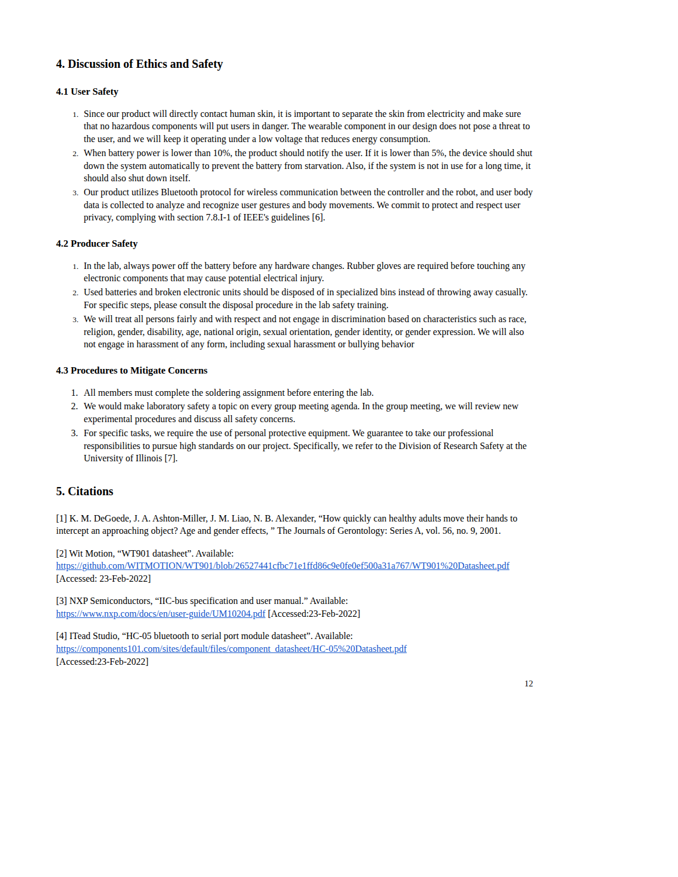4. Discussion of Ethics and Safety
4.1 User Safety
Since our product will directly contact human skin, it is important to separate the skin from electricity and make sure that no hazardous components will put users in danger. The wearable component in our design does not pose a threat to the user, and we will keep it operating under a low voltage that reduces energy consumption.
When battery power is lower than 10%, the product should notify the user. If it is lower than 5%, the device should shut down the system automatically to prevent the battery from starvation. Also, if the system is not in use for a long time, it should also shut down itself.
Our product utilizes Bluetooth protocol for wireless communication between the controller and the robot, and user body data is collected to analyze and recognize user gestures and body movements. We commit to protect and respect user privacy, complying with section 7.8.I-1 of IEEE's guidelines [6].
4.2 Producer Safety
In the lab, always power off the battery before any hardware changes. Rubber gloves are required before touching any electronic components that may cause potential electrical injury.
Used batteries and broken electronic units should be disposed of in specialized bins instead of throwing away casually. For specific steps, please consult the disposal procedure in the lab safety training.
We will treat all persons fairly and with respect and not engage in discrimination based on characteristics such as race, religion, gender, disability, age, national origin, sexual orientation, gender identity, or gender expression. We will also not engage in harassment of any form, including sexual harassment or bullying behavior
4.3 Procedures to Mitigate Concerns
All members must complete the soldering assignment before entering the lab.
We would make laboratory safety a topic on every group meeting agenda. In the group meeting, we will review new experimental procedures and discuss all safety concerns.
For specific tasks, we require the use of personal protective equipment. We guarantee to take our professional responsibilities to pursue high standards on our project. Specifically, we refer to the Division of Research Safety at the University of Illinois [7].
5. Citations
[1] K. M. DeGoede, J. A. Ashton-Miller, J. M. Liao, N. B. Alexander, “How quickly can healthy adults move their hands to intercept an approaching object? Age and gender effects, ” The Journals of Gerontology: Series A, vol. 56, no. 9, 2001.
[2] Wit Motion, “WT901 datasheet”. Available:
https://github.com/WITMOTION/WT901/blob/26527441cfbc71e1ffd86c9e0fe0ef500a31a767/WT901%20Datasheet.pdf [Accessed: 23-Feb-2022]
[3] NXP Semiconductors, “IIC-bus specification and user manual.” Available:
https://www.nxp.com/docs/en/user-guide/UM10204.pdf [Accessed:23-Feb-2022]
[4] ITead Studio, “HC-05 bluetooth to serial port module datasheet”. Available:
https://components101.com/sites/default/files/component_datasheet/HC-05%20Datasheet.pdf
[Accessed:23-Feb-2022]
12